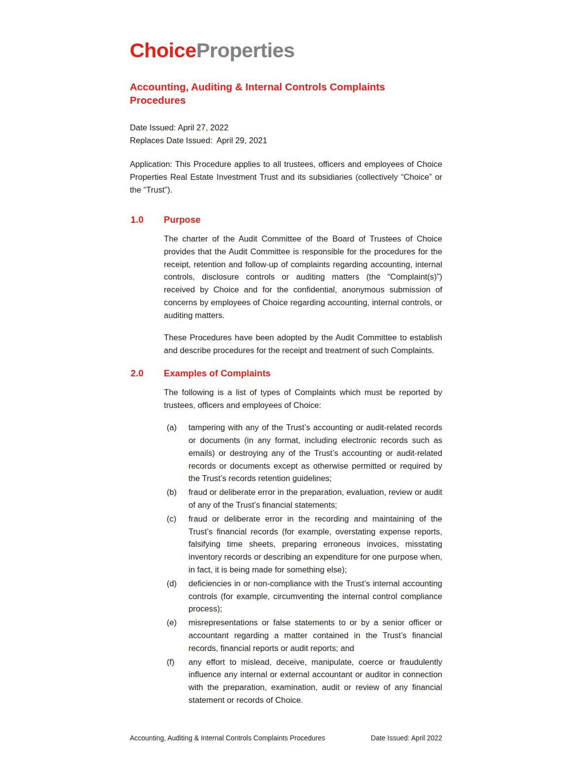Choice Properties
Accounting, Auditing & Internal Controls Complaints Procedures
Date Issued: April 27, 2022
Replaces Date Issued: April 29, 2021
Application: This Procedure applies to all trustees, officers and employees of Choice Properties Real Estate Investment Trust and its subsidiaries (collectively “Choice” or the “Trust”).
1.0 Purpose
The charter of the Audit Committee of the Board of Trustees of Choice provides that the Audit Committee is responsible for the procedures for the receipt, retention and follow-up of complaints regarding accounting, internal controls, disclosure controls or auditing matters (the “Complaint(s)”) received by Choice and for the confidential, anonymous submission of concerns by employees of Choice regarding accounting, internal controls, or auditing matters.
These Procedures have been adopted by the Audit Committee to establish and describe procedures for the receipt and treatment of such Complaints.
2.0 Examples of Complaints
The following is a list of types of Complaints which must be reported by trustees, officers and employees of Choice:
(a) tampering with any of the Trust’s accounting or audit-related records or documents (in any format, including electronic records such as emails) or destroying any of the Trust’s accounting or audit-related records or documents except as otherwise permitted or required by the Trust’s records retention guidelines;
(b) fraud or deliberate error in the preparation, evaluation, review or audit of any of the Trust’s financial statements;
(c) fraud or deliberate error in the recording and maintaining of the Trust’s financial records (for example, overstating expense reports, falsifying time sheets, preparing erroneous invoices, misstating inventory records or describing an expenditure for one purpose when, in fact, it is being made for something else);
(d) deficiencies in or non-compliance with the Trust’s internal accounting controls (for example, circumventing the internal control compliance process);
(e) misrepresentations or false statements to or by a senior officer or accountant regarding a matter contained in the Trust’s financial records, financial reports or audit reports; and
(f) any effort to mislead, deceive, manipulate, coerce or fraudulently influence any internal or external accountant or auditor in connection with the preparation, examination, audit or review of any financial statement or records of Choice.
Accounting, Auditing & Internal Controls Complaints Procedures Date Issued: April 2022